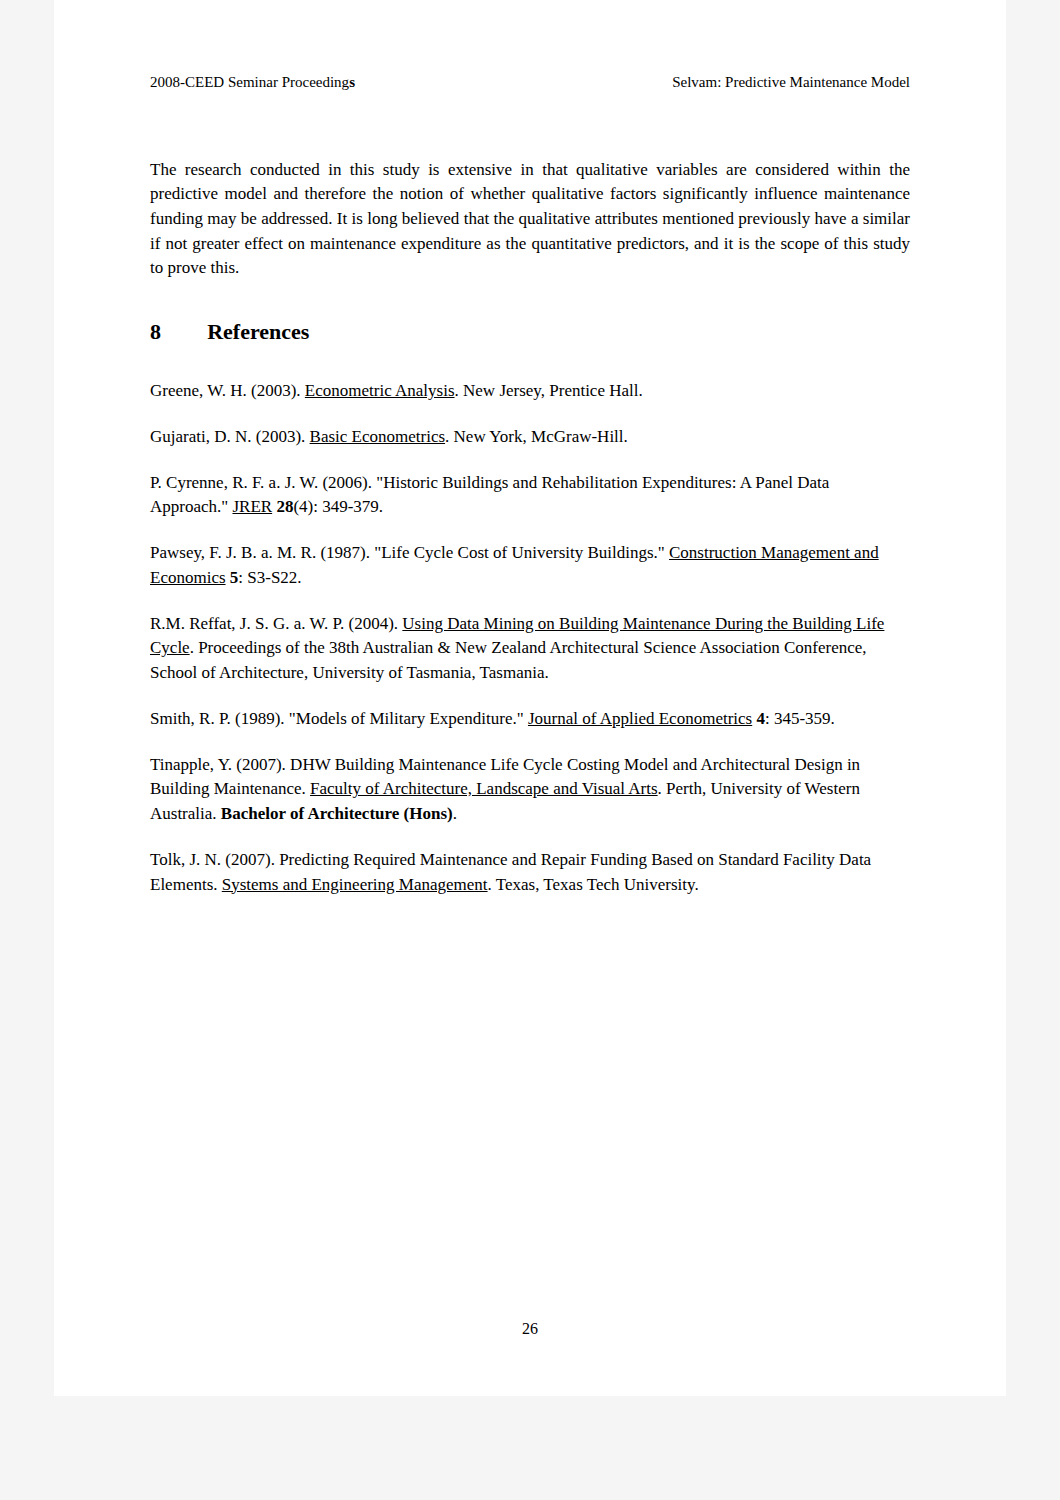2008-CEED Seminar Proceedings Selvam: Predictive Maintenance Model
The research conducted in this study is extensive in that qualitative variables are considered within the predictive model and therefore the notion of whether qualitative factors significantly influence maintenance funding may be addressed. It is long believed that the qualitative attributes mentioned previously have a similar if not greater effect on maintenance expenditure as the quantitative predictors, and it is the scope of this study to prove this.
8 References
Greene, W. H. (2003). Econometric Analysis. New Jersey, Prentice Hall.
Gujarati, D. N. (2003). Basic Econometrics. New York, McGraw-Hill.
P. Cyrenne, R. F. a. J. W. (2006). "Historic Buildings and Rehabilitation Expenditures: A Panel Data Approach." JRER 28(4): 349-379.
Pawsey, F. J. B. a. M. R. (1987). "Life Cycle Cost of University Buildings." Construction Management and Economics 5: S3-S22.
R.M. Reffat, J. S. G. a. W. P. (2004). Using Data Mining on Building Maintenance During the Building Life Cycle. Proceedings of the 38th Australian & New Zealand Architectural Science Association Conference, School of Architecture, University of Tasmania, Tasmania.
Smith, R. P. (1989). "Models of Military Expenditure." Journal of Applied Econometrics 4: 345-359.
Tinapple, Y. (2007). DHW Building Maintenance Life Cycle Costing Model and Architectural Design in Building Maintenance. Faculty of Architecture, Landscape and Visual Arts. Perth, University of Western Australia. Bachelor of Architecture (Hons).
Tolk, J. N. (2007). Predicting Required Maintenance and Repair Funding Based on Standard Facility Data Elements. Systems and Engineering Management. Texas, Texas Tech University.
26